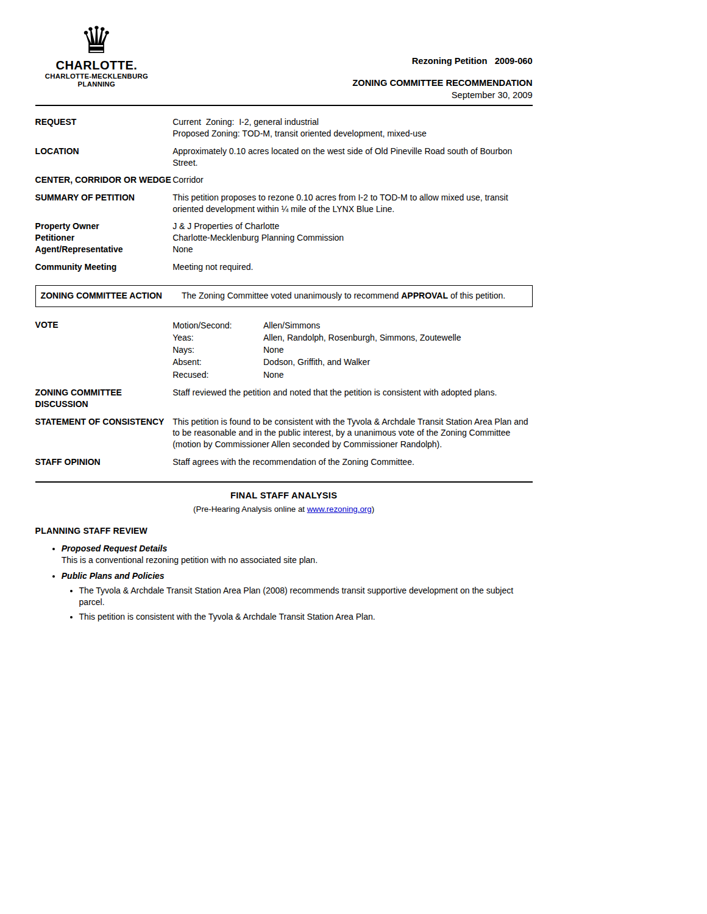♛
CHARLOTTE.
CHARLOTTE-MECKLENBURG
PLANNING
Rezoning Petition 2009-060
ZONING COMMITTEE RECOMMENDATION
September 30, 2009
| REQUEST | Current Zoning: I-2, general industrial Proposed Zoning: TOD-M, transit oriented development, mixed-use |
| LOCATION | Approximately 0.10 acres located on the west side of Old Pineville Road south of Bourbon Street. |
| CENTER, CORRIDOR OR WEDGE | Corridor |
| SUMMARY OF PETITION | This petition proposes to rezone 0.10 acres from I-2 to TOD-M to allow mixed use, transit oriented development within ¼ mile of the LYNX Blue Line. |
| Property Owner Petitioner Agent/Representative | J & J Properties of Charlotte Charlotte-Mecklenburg Planning Commission None |
| Community Meeting | Meeting not required. |
| ZONING COMMITTEE ACTION | The Zoning Committee voted unanimously to recommend APPROVAL of this petition. |
| VOTE | / Motion/Second: / Allen/Simmons / / Yeas: / Allen, Randolph, Rosenburgh, Simmons, Zoutewelle / / Nays: / None / / Absent: / Dodson, Griffith, and Walker / / Recused: / None / |
| ZONING COMMITTEE DISCUSSION | Staff reviewed the petition and noted that the petition is consistent with adopted plans. |
| STATEMENT OF CONSISTENCY | This petition is found to be consistent with the Tyvola & Archdale Transit Station Area Plan and to be reasonable and in the public interest, by a unanimous vote of the Zoning Committee (motion by Commissioner Allen seconded by Commissioner Randolph). |
| STAFF OPINION | Staff agrees with the recommendation of the Zoning Committee. |
FINAL STAFF ANALYSIS
(Pre-Hearing Analysis online at www.rezoning.org)
PLANNING STAFF REVIEW
Proposed Request Details
This is a conventional rezoning petition with no associated site plan.
Public Plans and Policies
The Tyvola & Archdale Transit Station Area Plan (2008) recommends transit supportive development on the subject parcel.
This petition is consistent with the Tyvola & Archdale Transit Station Area Plan.